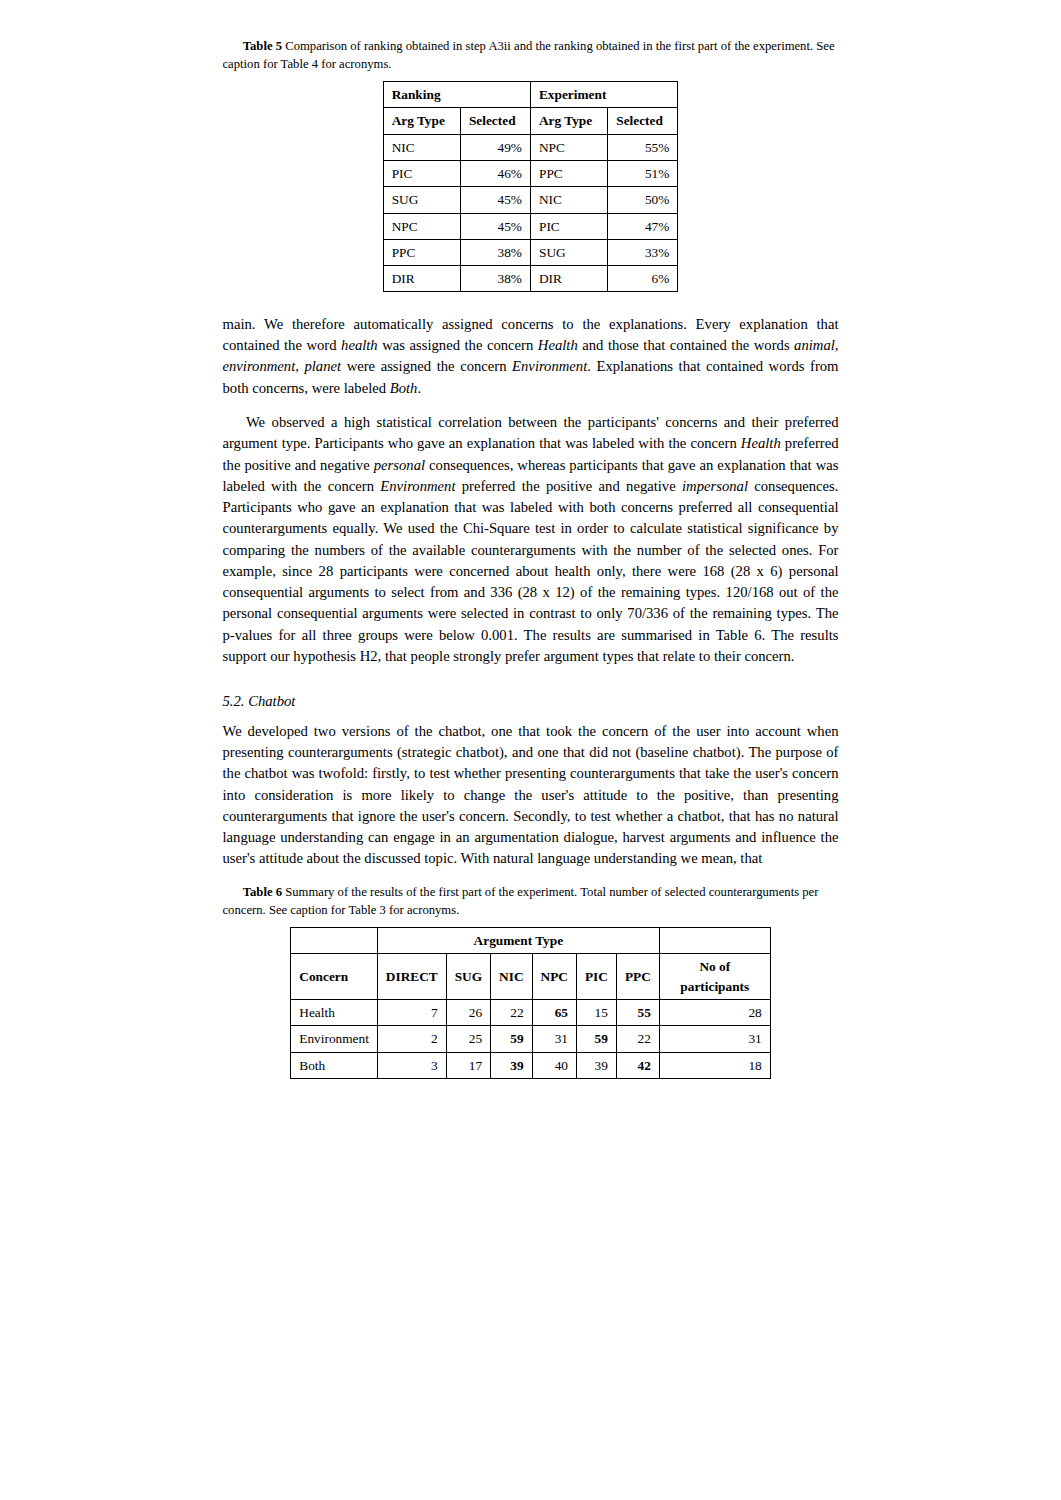Table 5 Comparison of ranking obtained in step A3ii and the ranking obtained in the first part of the experiment. See caption for Table 4 for acronyms.
| Ranking | Experiment |
| --- | --- |
| Arg Type | Selected | Arg Type | Selected |
| NIC | 49% | NPC | 55% |
| PIC | 46% | PPC | 51% |
| SUG | 45% | NIC | 50% |
| NPC | 45% | PIC | 47% |
| PPC | 38% | SUG | 33% |
| DIR | 38% | DIR | 6% |
main. We therefore automatically assigned concerns to the explanations. Every explanation that contained the word health was assigned the concern Health and those that contained the words animal, environment, planet were assigned the concern Environment. Explanations that contained words from both concerns, were labeled Both.
We observed a high statistical correlation between the participants' concerns and their preferred argument type. Participants who gave an explanation that was labeled with the concern Health preferred the positive and negative personal consequences, whereas participants that gave an explanation that was labeled with the concern Environment preferred the positive and negative impersonal consequences. Participants who gave an explanation that was labeled with both concerns preferred all consequential counterarguments equally. We used the Chi-Square test in order to calculate statistical significance by comparing the numbers of the available counterarguments with the number of the selected ones. For example, since 28 participants were concerned about health only, there were 168 (28 x 6) personal consequential arguments to select from and 336 (28 x 12) of the remaining types. 120/168 out of the personal consequential arguments were selected in contrast to only 70/336 of the remaining types. The p-values for all three groups were below 0.001. The results are summarised in Table 6. The results support our hypothesis H2, that people strongly prefer argument types that relate to their concern.
5.2. Chatbot
We developed two versions of the chatbot, one that took the concern of the user into account when presenting counterarguments (strategic chatbot), and one that did not (baseline chatbot). The purpose of the chatbot was twofold: firstly, to test whether presenting counterarguments that take the user's concern into consideration is more likely to change the user's attitude to the positive, than presenting counterarguments that ignore the user's concern. Secondly, to test whether a chatbot, that has no natural language understanding can engage in an argumentation dialogue, harvest arguments and influence the user's attitude about the discussed topic. With natural language understanding we mean, that
Table 6 Summary of the results of the first part of the experiment. Total number of selected counterarguments per concern. See caption for Table 3 for acronyms.
| | Argument Type | |
| --- | --- | --- |
| Concern | DIRECT | SUG | NIC | NPC | PIC | PPC | No of participants |
| Health | 7 | 26 | 22 | 65 | 15 | 55 | 28 |
| Environment | 2 | 25 | 59 | 31 | 59 | 22 | 31 |
| Both | 3 | 17 | 39 | 40 | 39 | 42 | 18 |